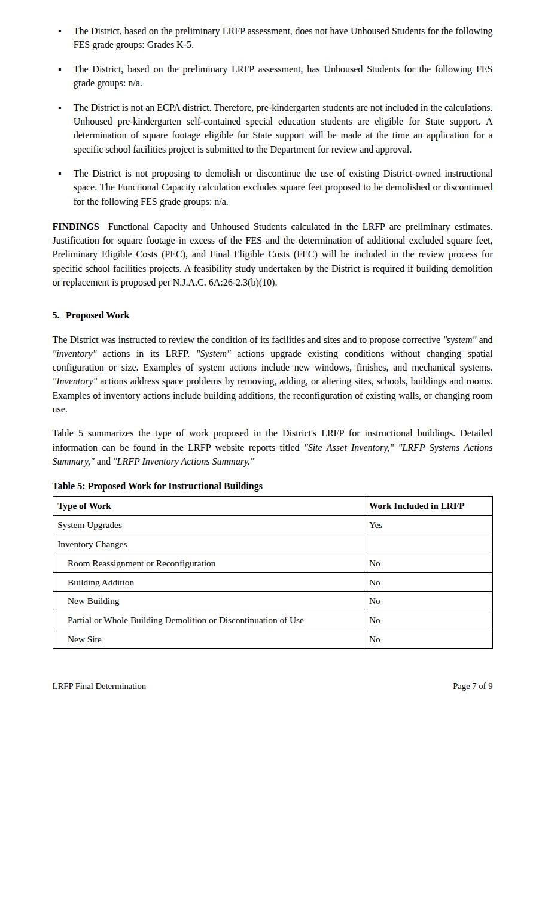The District, based on the preliminary LRFP assessment, does not have Unhoused Students for the following FES grade groups: Grades K-5.
The District, based on the preliminary LRFP assessment, has Unhoused Students for the following FES grade groups: n/a.
The District is not an ECPA district. Therefore, pre-kindergarten students are not included in the calculations. Unhoused pre-kindergarten self-contained special education students are eligible for State support. A determination of square footage eligible for State support will be made at the time an application for a specific school facilities project is submitted to the Department for review and approval.
The District is not proposing to demolish or discontinue the use of existing District-owned instructional space. The Functional Capacity calculation excludes square feet proposed to be demolished or discontinued for the following FES grade groups: n/a.
FINDINGS Functional Capacity and Unhoused Students calculated in the LRFP are preliminary estimates. Justification for square footage in excess of the FES and the determination of additional excluded square feet, Preliminary Eligible Costs (PEC), and Final Eligible Costs (FEC) will be included in the review process for specific school facilities projects. A feasibility study undertaken by the District is required if building demolition or replacement is proposed per N.J.A.C. 6A:26-2.3(b)(10).
5. Proposed Work
The District was instructed to review the condition of its facilities and sites and to propose corrective "system" and "inventory" actions in its LRFP. "System" actions upgrade existing conditions without changing spatial configuration or size. Examples of system actions include new windows, finishes, and mechanical systems. "Inventory" actions address space problems by removing, adding, or altering sites, schools, buildings and rooms. Examples of inventory actions include building additions, the reconfiguration of existing walls, or changing room use.
Table 5 summarizes the type of work proposed in the District's LRFP for instructional buildings. Detailed information can be found in the LRFP website reports titled "Site Asset Inventory," "LRFP Systems Actions Summary," and "LRFP Inventory Actions Summary."
Table 5: Proposed Work for Instructional Buildings
| Type of Work | Work Included in LRFP |
| --- | --- |
| System Upgrades | Yes |
| Inventory Changes | |
| Room Reassignment or Reconfiguration | No |
| Building Addition | No |
| New Building | No |
| Partial or Whole Building Demolition or Discontinuation of Use | No |
| New Site | No |
LRFP Final Determination Page 7 of 9